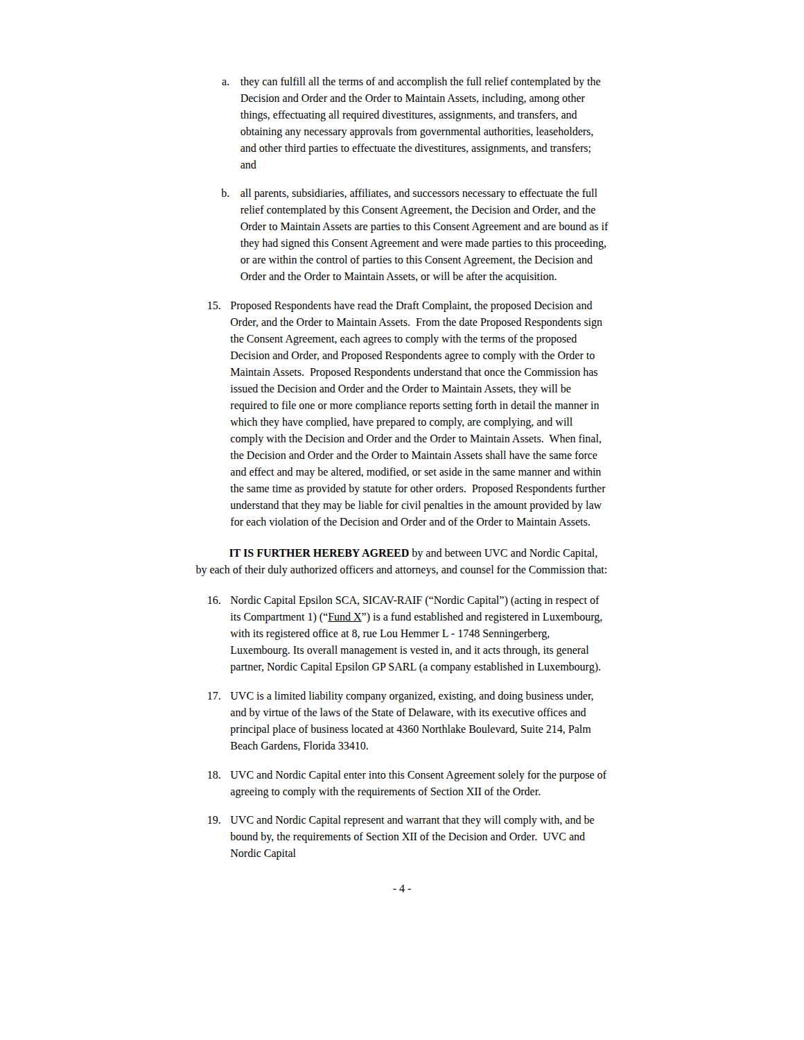they can fulfill all the terms of and accomplish the full relief contemplated by the Decision and Order and the Order to Maintain Assets, including, among other things, effectuating all required divestitures, assignments, and transfers, and obtaining any necessary approvals from governmental authorities, leaseholders, and other third parties to effectuate the divestitures, assignments, and transfers; and
all parents, subsidiaries, affiliates, and successors necessary to effectuate the full relief contemplated by this Consent Agreement, the Decision and Order, and the Order to Maintain Assets are parties to this Consent Agreement and are bound as if they had signed this Consent Agreement and were made parties to this proceeding, or are within the control of parties to this Consent Agreement, the Decision and Order and the Order to Maintain Assets, or will be after the acquisition.
Proposed Respondents have read the Draft Complaint, the proposed Decision and Order, and the Order to Maintain Assets. From the date Proposed Respondents sign the Consent Agreement, each agrees to comply with the terms of the proposed Decision and Order, and Proposed Respondents agree to comply with the Order to Maintain Assets. Proposed Respondents understand that once the Commission has issued the Decision and Order and the Order to Maintain Assets, they will be required to file one or more compliance reports setting forth in detail the manner in which they have complied, have prepared to comply, are complying, and will comply with the Decision and Order and the Order to Maintain Assets. When final, the Decision and Order and the Order to Maintain Assets shall have the same force and effect and may be altered, modified, or set aside in the same manner and within the same time as provided by statute for other orders. Proposed Respondents further understand that they may be liable for civil penalties in the amount provided by law for each violation of the Decision and Order and of the Order to Maintain Assets.
IT IS FURTHER HEREBY AGREED by and between UVC and Nordic Capital, by each of their duly authorized officers and attorneys, and counsel for the Commission that:
Nordic Capital Epsilon SCA, SICAV-RAIF (“Nordic Capital”) (acting in respect of its Compartment 1) (“Fund X”) is a fund established and registered in Luxembourg, with its registered office at 8, rue Lou Hemmer L - 1748 Senningerberg, Luxembourg. Its overall management is vested in, and it acts through, its general partner, Nordic Capital Epsilon GP SARL (a company established in Luxembourg).
UVC is a limited liability company organized, existing, and doing business under, and by virtue of the laws of the State of Delaware, with its executive offices and principal place of business located at 4360 Northlake Boulevard, Suite 214, Palm Beach Gardens, Florida 33410.
UVC and Nordic Capital enter into this Consent Agreement solely for the purpose of agreeing to comply with the requirements of Section XII of the Order.
UVC and Nordic Capital represent and warrant that they will comply with, and be bound by, the requirements of Section XII of the Decision and Order. UVC and Nordic Capital
- 4 -